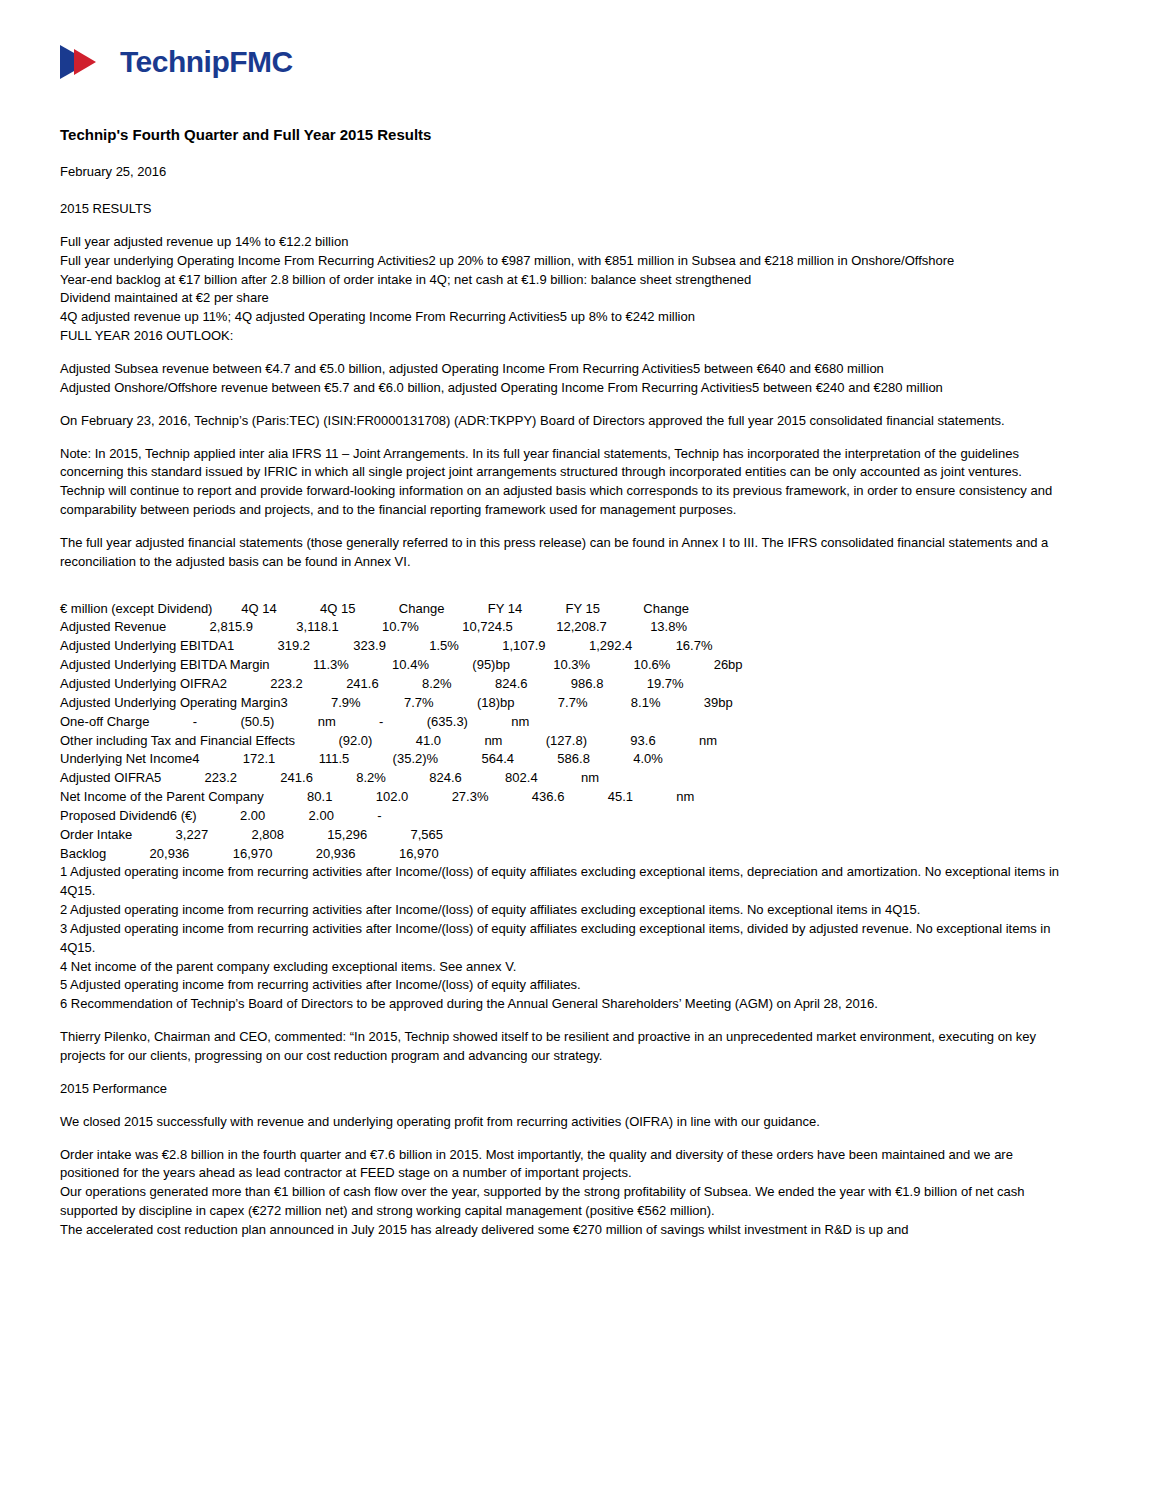TechnipFMC
Technip's Fourth Quarter and Full Year 2015 Results
February 25, 2016
2015 RESULTS
Full year adjusted revenue up 14% to €12.2 billion
Full year underlying Operating Income From Recurring Activities2 up 20% to €987 million, with €851 million in Subsea and €218 million in Onshore/Offshore
Year-end backlog at €17 billion after 2.8 billion of order intake in 4Q; net cash at €1.9 billion: balance sheet strengthened
Dividend maintained at €2 per share
4Q adjusted revenue up 11%; 4Q adjusted Operating Income From Recurring Activities5 up 8% to €242 million
FULL YEAR 2016 OUTLOOK:
Adjusted Subsea revenue between €4.7 and €5.0 billion, adjusted Operating Income From Recurring Activities5 between €640 and €680 million
Adjusted Onshore/Offshore revenue between €5.7 and €6.0 billion, adjusted Operating Income From Recurring Activities5 between €240 and €280 million
On February 23, 2016, Technip’s (Paris:TEC) (ISIN:FR0000131708) (ADR:TKPPY) Board of Directors approved the full year 2015 consolidated financial statements.
Note: In 2015, Technip applied inter alia IFRS 11 – Joint Arrangements. In its full year financial statements, Technip has incorporated the interpretation of the guidelines concerning this standard issued by IFRIC in which all single project joint arrangements structured through incorporated entities can be only accounted as joint ventures. Technip will continue to report and provide forward-looking information on an adjusted basis which corresponds to its previous framework, in order to ensure consistency and comparability between periods and projects, and to the financial reporting framework used for management purposes.
The full year adjusted financial statements (those generally referred to in this press release) can be found in Annex I to III. The IFRS consolidated financial statements and a reconciliation to the adjusted basis can be found in Annex VI.
€ million (except Dividend)        4Q 14            4Q 15            Change            FY 14            FY 15            Change
Adjusted Revenue            2,815.9            3,118.1            10.7%            10,724.5            12,208.7            13.8%
Adjusted Underlying EBITDA1            319.2            323.9            1.5%            1,107.9            1,292.4            16.7%
Adjusted Underlying EBITDA Margin            11.3%            10.4%            (95)bp            10.3%            10.6%            26bp
Adjusted Underlying OIFRA2            223.2            241.6            8.2%            824.6            986.8            19.7%
Adjusted Underlying Operating Margin3            7.9%            7.7%            (18)bp            7.7%            8.1%            39bp
One-off Charge            -            (50.5)            nm            -            (635.3)            nm
Other including Tax and Financial Effects            (92.0)            41.0            nm            (127.8)            93.6            nm
Underlying Net Income4            172.1            111.5            (35.2)%            564.4            586.8            4.0%
Adjusted OIFRA5            223.2            241.6            8.2%            824.6            802.4            nm
Net Income of the Parent Company            80.1            102.0            27.3%            436.6            45.1            nm
Proposed Dividend6 (€)            2.00            2.00            -
Order Intake            3,227            2,808            15,296            7,565
Backlog            20,936            16,970            20,936            16,970
1 Adjusted operating income from recurring activities after Income/(loss) of equity affiliates excluding exceptional items, depreciation and amortization. No exceptional items in 4Q15.
2 Adjusted operating income from recurring activities after Income/(loss) of equity affiliates excluding exceptional items. No exceptional items in 4Q15.
3 Adjusted operating income from recurring activities after Income/(loss) of equity affiliates excluding exceptional items, divided by adjusted revenue. No exceptional items in 4Q15.
4 Net income of the parent company excluding exceptional items. See annex V.
5 Adjusted operating income from recurring activities after Income/(loss) of equity affiliates.
6 Recommendation of Technip’s Board of Directors to be approved during the Annual General Shareholders’ Meeting (AGM) on April 28, 2016.
Thierry Pilenko, Chairman and CEO, commented: “In 2015, Technip showed itself to be resilient and proactive in an unprecedented market environment, executing on key projects for our clients, progressing on our cost reduction program and advancing our strategy.
2015 Performance
We closed 2015 successfully with revenue and underlying operating profit from recurring activities (OIFRA) in line with our guidance.
Order intake was €2.8 billion in the fourth quarter and €7.6 billion in 2015. Most importantly, the quality and diversity of these orders have been maintained and we are positioned for the years ahead as lead contractor at FEED stage on a number of important projects.
Our operations generated more than €1 billion of cash flow over the year, supported by the strong profitability of Subsea. We ended the year with €1.9 billion of net cash supported by discipline in capex (€272 million net) and strong working capital management (positive €562 million).
The accelerated cost reduction plan announced in July 2015 has already delivered some €270 million of savings whilst investment in R&D is up and